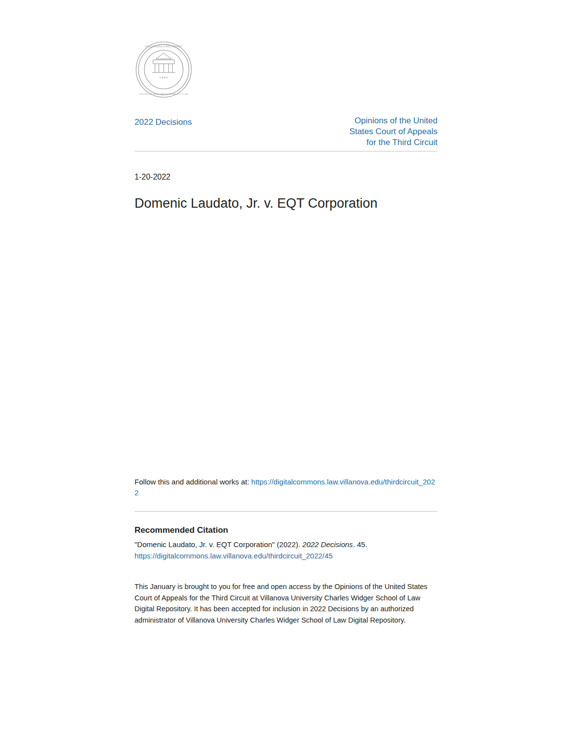VILLANOVA UNIVERSITY CHARLES WIDGER SCHOOL OF LAW 1842
2022 Decisions
Opinions of the United
States Court of Appeals
for the Third Circuit
1-20-2022
Domenic Laudato, Jr. v. EQT Corporation
Follow this and additional works at: https://digitalcommons.law.villanova.edu/thirdcircuit_2022
Recommended Citation
"Domenic Laudato, Jr. v. EQT Corporation" (2022). 2022 Decisions. 45.
https://digitalcommons.law.villanova.edu/thirdcircuit_2022/45
This January is brought to you for free and open access by the Opinions of the United States Court of Appeals for the Third Circuit at Villanova University Charles Widger School of Law Digital Repository. It has been accepted for inclusion in 2022 Decisions by an authorized administrator of Villanova University Charles Widger School of Law Digital Repository.